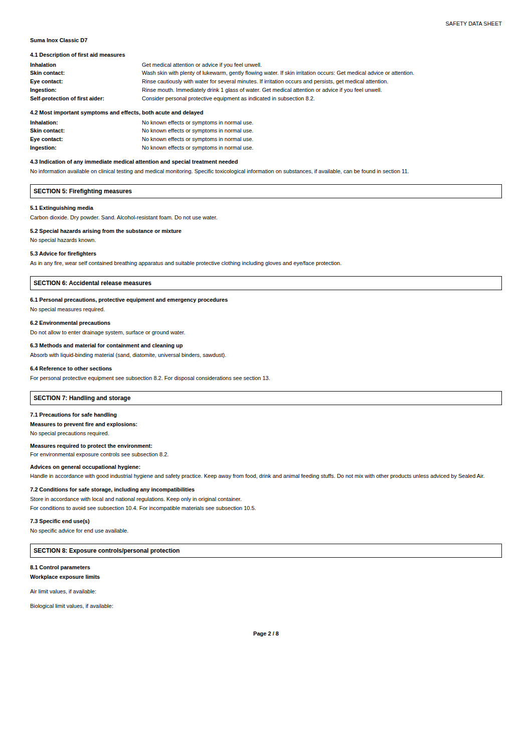SAFETY DATA SHEET
Suma Inox Classic D7
4.1 Description of first aid measures
| Inhalation | Get medical attention or advice if you feel unwell. |
| Skin contact: | Wash skin with plenty of lukewarm, gently flowing water. If skin irritation occurs: Get medical advice or attention. |
| Eye contact: | Rinse cautiously with water for several minutes. If irritation occurs and persists, get medical attention. |
| Ingestion: | Rinse mouth. Immediately drink 1 glass of water. Get medical attention or advice if you feel unwell. |
| Self-protection of first aider: | Consider personal protective equipment as indicated in subsection 8.2. |
4.2 Most important symptoms and effects, both acute and delayed
| Inhalation: | No known effects or symptoms in normal use. |
| Skin contact: | No known effects or symptoms in normal use. |
| Eye contact: | No known effects or symptoms in normal use. |
| Ingestion: | No known effects or symptoms in normal use. |
4.3 Indication of any immediate medical attention and special treatment needed
No information available on clinical testing and medical monitoring. Specific toxicological information on substances, if available, can be found in section 11.
SECTION 5: Firefighting measures
5.1 Extinguishing media
Carbon dioxide. Dry powder. Sand. Alcohol-resistant foam. Do not use water.
5.2 Special hazards arising from the substance or mixture
No special hazards known.
5.3 Advice for firefighters
As in any fire, wear self contained breathing apparatus and suitable protective clothing including gloves and eye/face protection.
SECTION 6: Accidental release measures
6.1 Personal precautions, protective equipment and emergency procedures
No special measures required.
6.2 Environmental precautions
Do not allow to enter drainage system, surface or ground water.
6.3 Methods and material for containment and cleaning up
Absorb with liquid-binding material (sand, diatomite, universal binders, sawdust).
6.4 Reference to other sections
For personal protective equipment see subsection 8.2. For disposal considerations see section 13.
SECTION 7: Handling and storage
7.1 Precautions for safe handling
Measures to prevent fire and explosions:
No special precautions required.
Measures required to protect the environment:
For environmental exposure controls see subsection 8.2.
Advices on general occupational hygiene:
Handle in accordance with good industrial hygiene and safety practice. Keep away from food, drink and animal feeding stuffs. Do not mix with other products unless adviced by Sealed Air.
7.2 Conditions for safe storage, including any incompatibilities
Store in accordance with local and national regulations. Keep only in original container.
For conditions to avoid see subsection 10.4. For incompatible materials see subsection 10.5.
7.3 Specific end use(s)
No specific advice for end use available.
SECTION 8: Exposure controls/personal protection
8.1 Control parameters
Workplace exposure limits
Air limit values, if available:
Biological limit values, if available:
Page 2 / 8